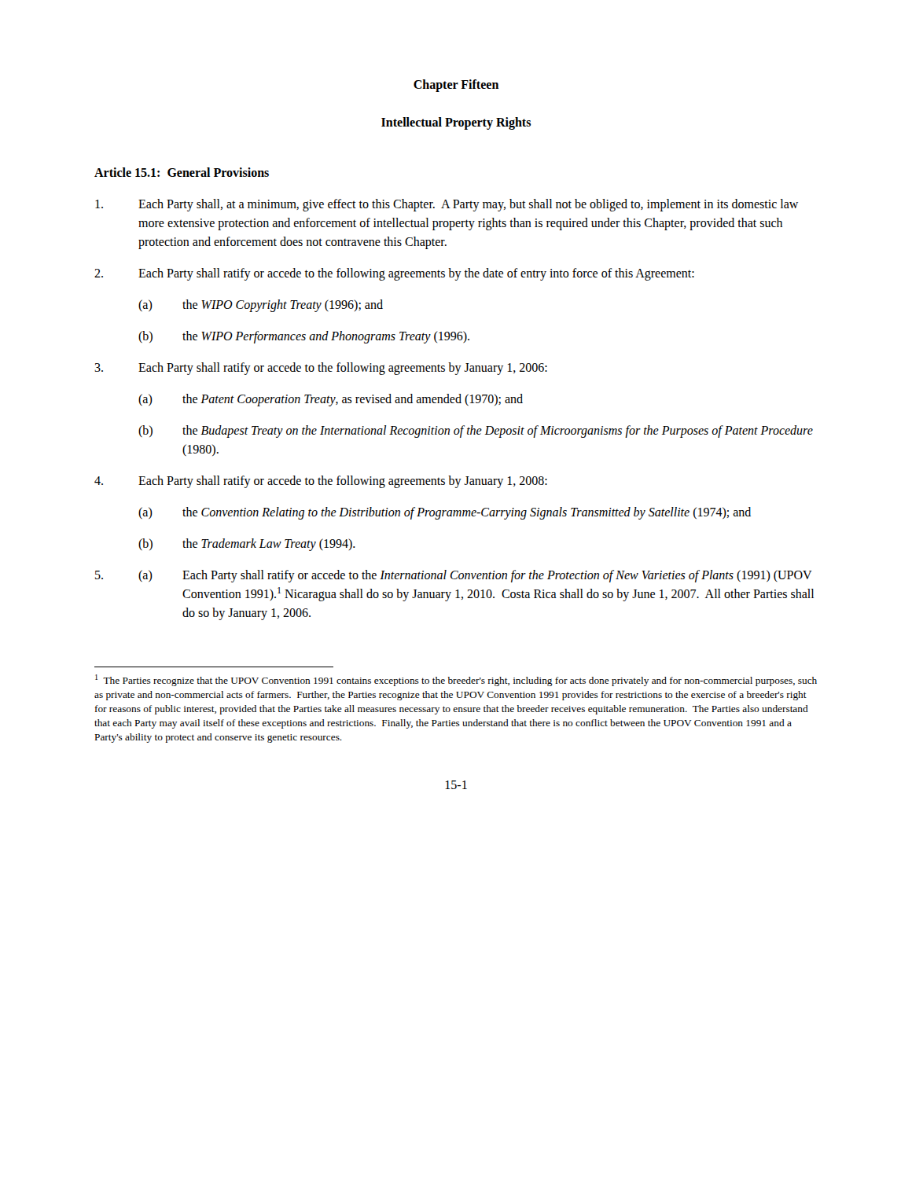Chapter Fifteen
Intellectual Property Rights
Article 15.1: General Provisions
1.
Each Party shall, at a minimum, give effect to this Chapter. A Party may, but shall not be obliged to, implement in its domestic law more extensive protection and enforcement of intellectual property rights than is required under this Chapter, provided that such protection and enforcement does not contravene this Chapter.
2.
Each Party shall ratify or accede to the following agreements by the date of entry into force of this Agreement:
(a)
the WIPO Copyright Treaty (1996); and
(b)
the WIPO Performances and Phonograms Treaty (1996).
3.
Each Party shall ratify or accede to the following agreements by January 1, 2006:
(a)
the Patent Cooperation Treaty, as revised and amended (1970); and
(b)
the Budapest Treaty on the International Recognition of the Deposit of Microorganisms for the Purposes of Patent Procedure (1980).
4.
Each Party shall ratify or accede to the following agreements by January 1, 2008:
(a)
the Convention Relating to the Distribution of Programme-Carrying Signals Transmitted by Satellite (1974); and
(b)
the Trademark Law Treaty (1994).
5.
(a)
Each Party shall ratify or accede to the International Convention for the Protection of New Varieties of Plants (1991) (UPOV Convention 1991).1 Nicaragua shall do so by January 1, 2010. Costa Rica shall do so by June 1, 2007. All other Parties shall do so by January 1, 2006.
1 The Parties recognize that the UPOV Convention 1991 contains exceptions to the breeder's right, including for acts done privately and for non-commercial purposes, such as private and non-commercial acts of farmers. Further, the Parties recognize that the UPOV Convention 1991 provides for restrictions to the exercise of a breeder's right for reasons of public interest, provided that the Parties take all measures necessary to ensure that the breeder receives equitable remuneration. The Parties also understand that each Party may avail itself of these exceptions and restrictions. Finally, the Parties understand that there is no conflict between the UPOV Convention 1991 and a Party's ability to protect and conserve its genetic resources.
15-1